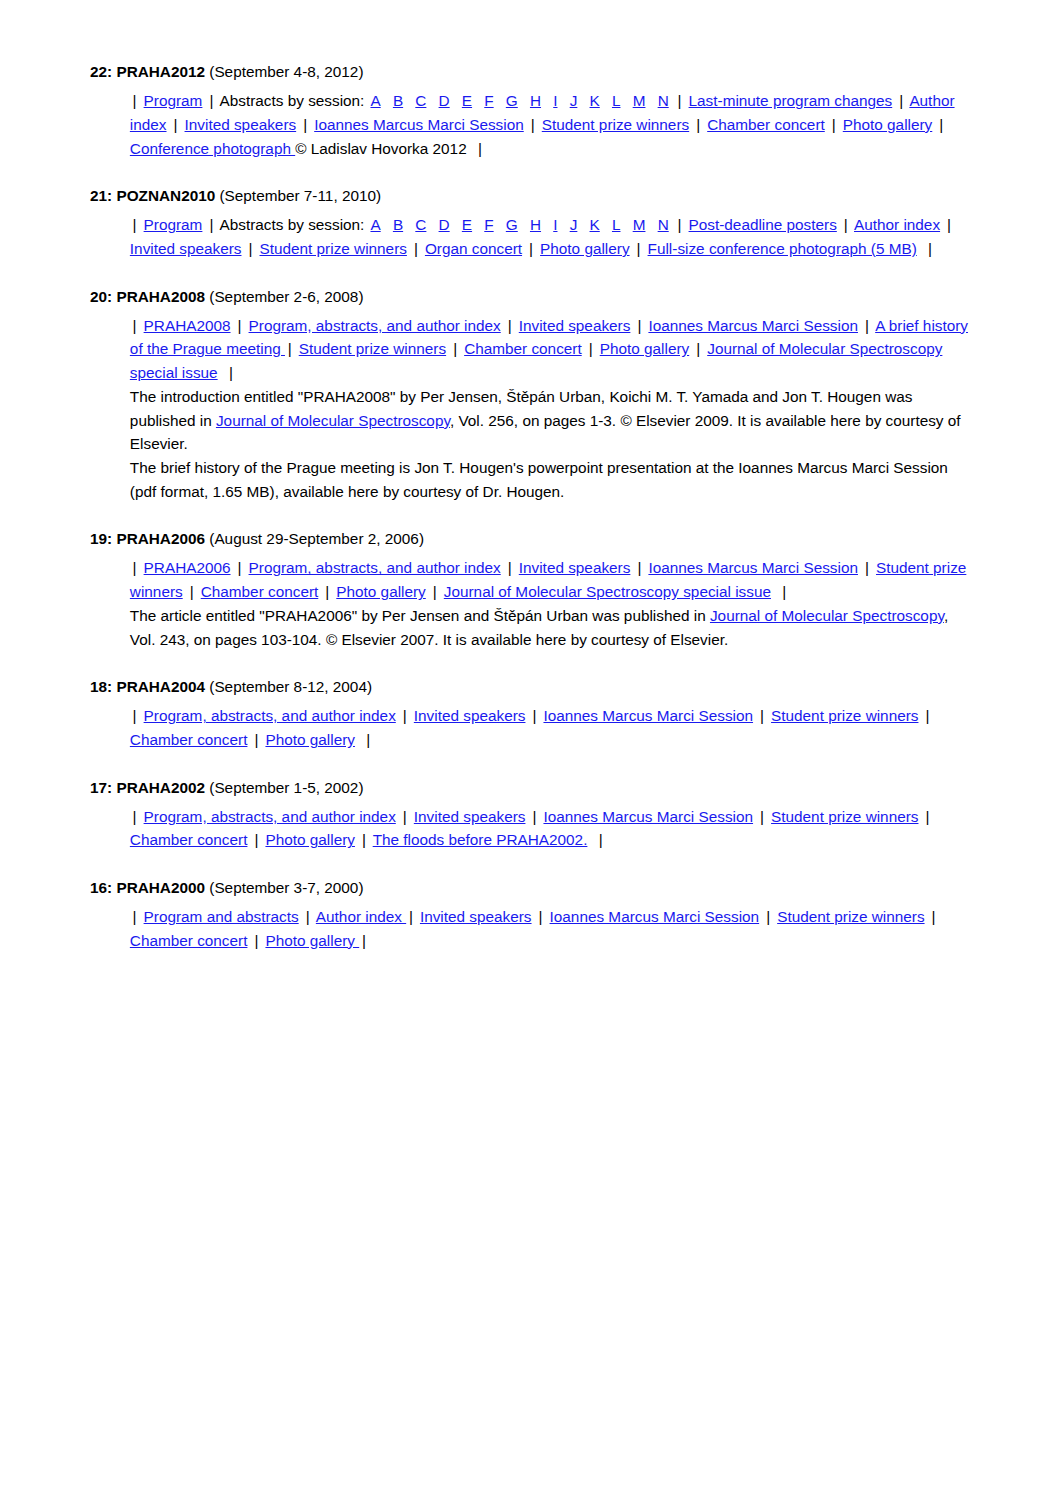22: PRAHA2012 (September 4-8, 2012)
| Program | Abstracts by session: A B C D E F G H I J K L M N | Last-minute program changes | Author index | Invited speakers | Ioannes Marcus Marci Session | Student prize winners | Chamber concert | Photo gallery | Conference photograph © Ladislav Hovorka 2012 |
21: POZNAN2010 (September 7-11, 2010)
| Program | Abstracts by session: A B C D E F G H I J K L M N | Post-deadline posters | Author index | Invited speakers | Student prize winners | Organ concert | Photo gallery | Full-size conference photograph (5 MB) |
20: PRAHA2008 (September 2-6, 2008)
| PRAHA2008 | Program, abstracts, and author index | Invited speakers | Ioannes Marcus Marci Session | A brief history of the Prague meeting | Student prize winners | Chamber concert | Photo gallery | Journal of Molecular Spectroscopy special issue |
The introduction entitled "PRAHA2008" by Per Jensen, Štěpán Urban, Koichi M. T. Yamada and Jon T. Hougen was published in Journal of Molecular Spectroscopy, Vol. 256, on pages 1-3. © Elsevier 2009. It is available here by courtesy of Elsevier.
The brief history of the Prague meeting is Jon T. Hougen's powerpoint presentation at the Ioannes Marcus Marci Session (pdf format, 1.65 MB), available here by courtesy of Dr. Hougen.
19: PRAHA2006 (August 29-September 2, 2006)
| PRAHA2006 | Program, abstracts, and author index | Invited speakers | Ioannes Marcus Marci Session | Student prize winners | Chamber concert | Photo gallery | Journal of Molecular Spectroscopy special issue |
The article entitled "PRAHA2006" by Per Jensen and Štěpán Urban was published in Journal of Molecular Spectroscopy, Vol. 243, on pages 103-104. © Elsevier 2007. It is available here by courtesy of Elsevier.
18: PRAHA2004 (September 8-12, 2004)
| Program, abstracts, and author index | Invited speakers | Ioannes Marcus Marci Session | Student prize winners | Chamber concert | Photo gallery |
17: PRAHA2002 (September 1-5, 2002)
| Program, abstracts, and author index | Invited speakers | Ioannes Marcus Marci Session | Student prize winners | Chamber concert | Photo gallery | The floods before PRAHA2002. |
16: PRAHA2000 (September 3-7, 2000)
| Program and abstracts | Author index | Invited speakers | Ioannes Marcus Marci Session | Student prize winners | Chamber concert | Photo gallery |